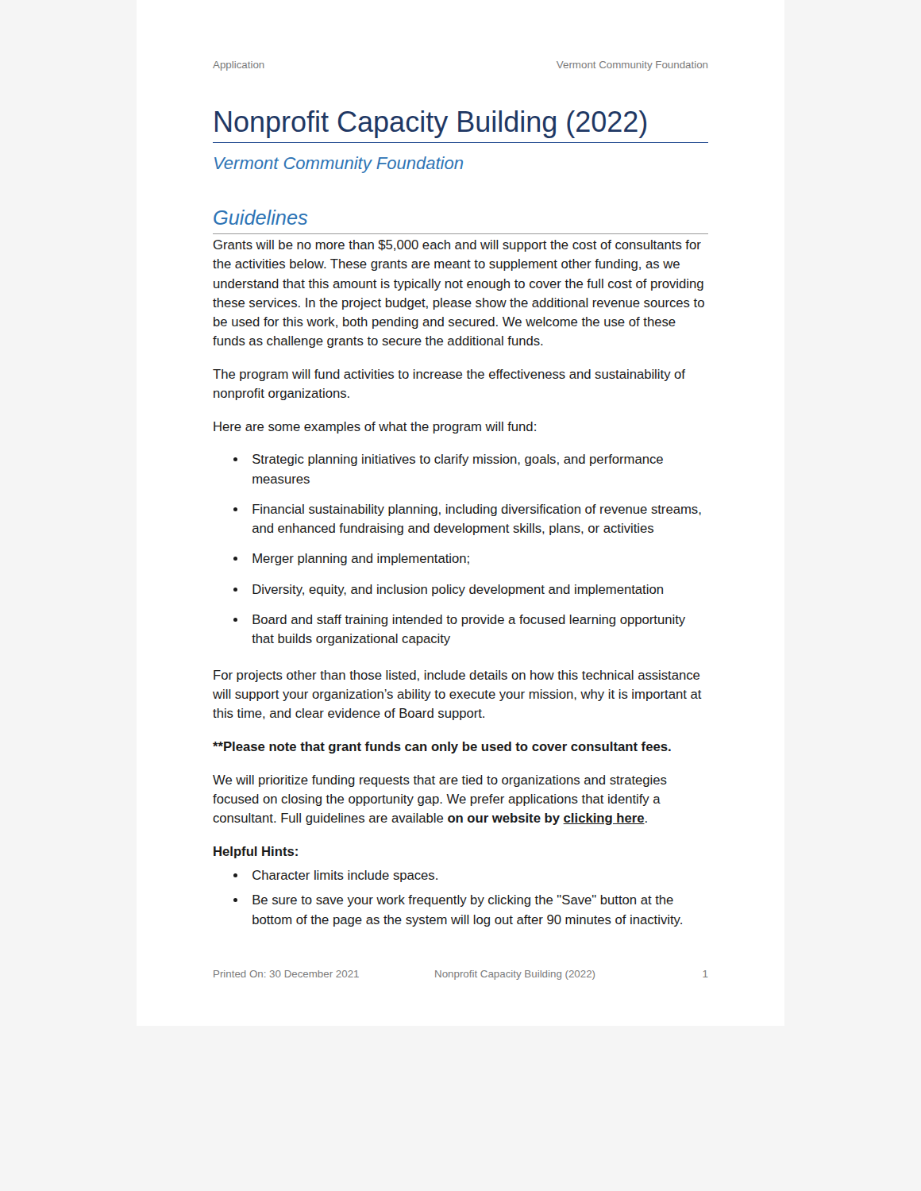Application Vermont Community Foundation
Nonprofit Capacity Building (2022)
Vermont Community Foundation
Guidelines
Grants will be no more than $5,000 each and will support the cost of consultants for the activities below. These grants are meant to supplement other funding, as we understand that this amount is typically not enough to cover the full cost of providing these services. In the project budget, please show the additional revenue sources to be used for this work, both pending and secured. We welcome the use of these funds as challenge grants to secure the additional funds.
The program will fund activities to increase the effectiveness and sustainability of nonprofit organizations.
Here are some examples of what the program will fund:
Strategic planning initiatives to clarify mission, goals, and performance measures
Financial sustainability planning, including diversification of revenue streams, and enhanced fundraising and development skills, plans, or activities
Merger planning and implementation;
Diversity, equity, and inclusion policy development and implementation
Board and staff training intended to provide a focused learning opportunity that builds organizational capacity
For projects other than those listed, include details on how this technical assistance will support your organization’s ability to execute your mission, why it is important at this time, and clear evidence of Board support.
**Please note that grant funds can only be used to cover consultant fees.
We will prioritize funding requests that are tied to organizations and strategies focused on closing the opportunity gap. We prefer applications that identify a consultant. Full guidelines are available on our website by clicking here.
Helpful Hints:
Character limits include spaces.
Be sure to save your work frequently by clicking the "Save" button at the bottom of the page as the system will log out after 90 minutes of inactivity.
Printed On: 30 December 2021 Nonprofit Capacity Building (2022) 1